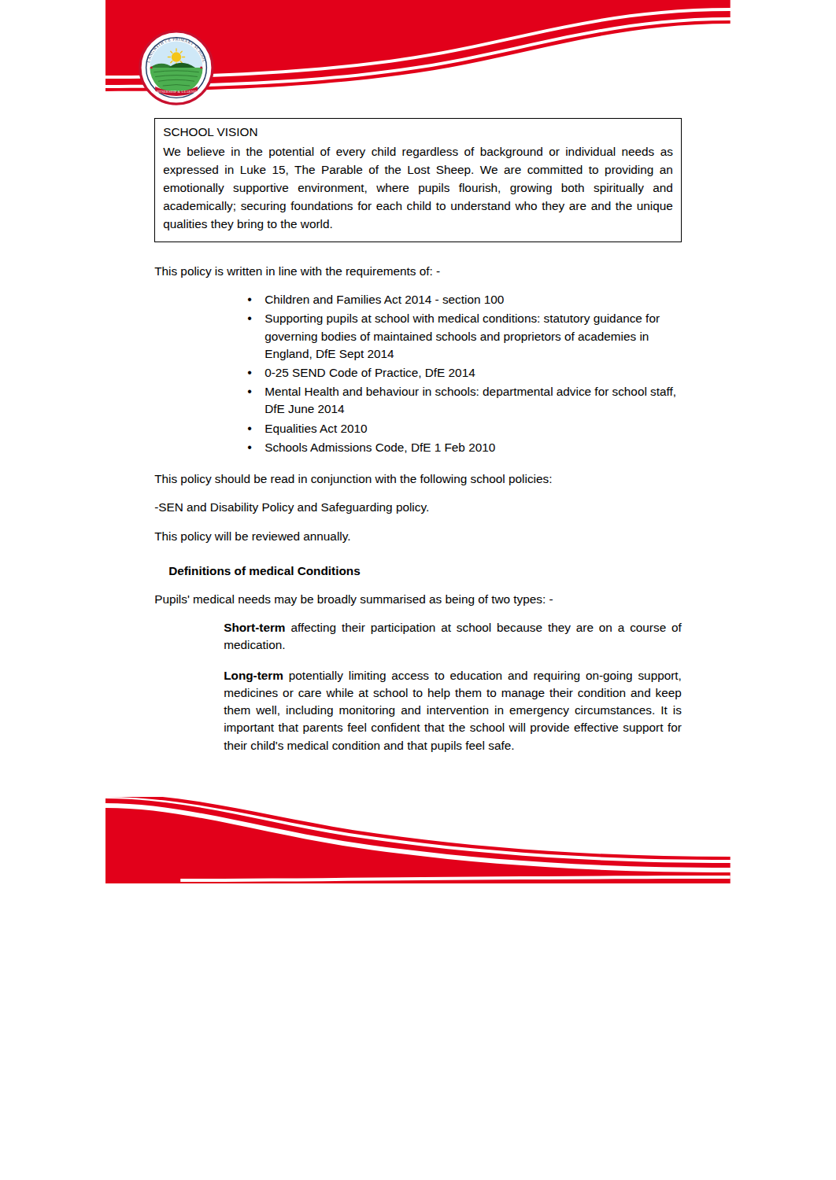PARTNERSHIP & LEARNING LANGWITH CE PRIMARY SCHOOL
SCHOOL VISION
We believe in the potential of every child regardless of background or individual needs as expressed in Luke 15, The Parable of the Lost Sheep. We are committed to providing an emotionally supportive environment, where pupils flourish, growing both spiritually and academically; securing foundations for each child to understand who they are and the unique qualities they bring to the world.
This policy is written in line with the requirements of: -
Children and Families Act 2014 - section 100
Supporting pupils at school with medical conditions: statutory guidance for governing bodies of maintained schools and proprietors of academies in England, DfE Sept 2014
0-25 SEND Code of Practice, DfE 2014
Mental Health and behaviour in schools: departmental advice for school staff, DfE June 2014
Equalities Act 2010
Schools Admissions Code, DfE 1 Feb 2010
This policy should be read in conjunction with the following school policies:
-SEN and Disability Policy and Safeguarding policy.
This policy will be reviewed annually.
Definitions of medical Conditions
Pupils' medical needs may be broadly summarised as being of two types: -
Short-term affecting their participation at school because they are on a course of medication.
Long-term potentially limiting access to education and requiring on-going support, medicines or care while at school to help them to manage their condition and keep them well, including monitoring and intervention in emergency circumstances. It is important that parents feel confident that the school will provide effective support for their child's medical condition and that pupils feel safe.